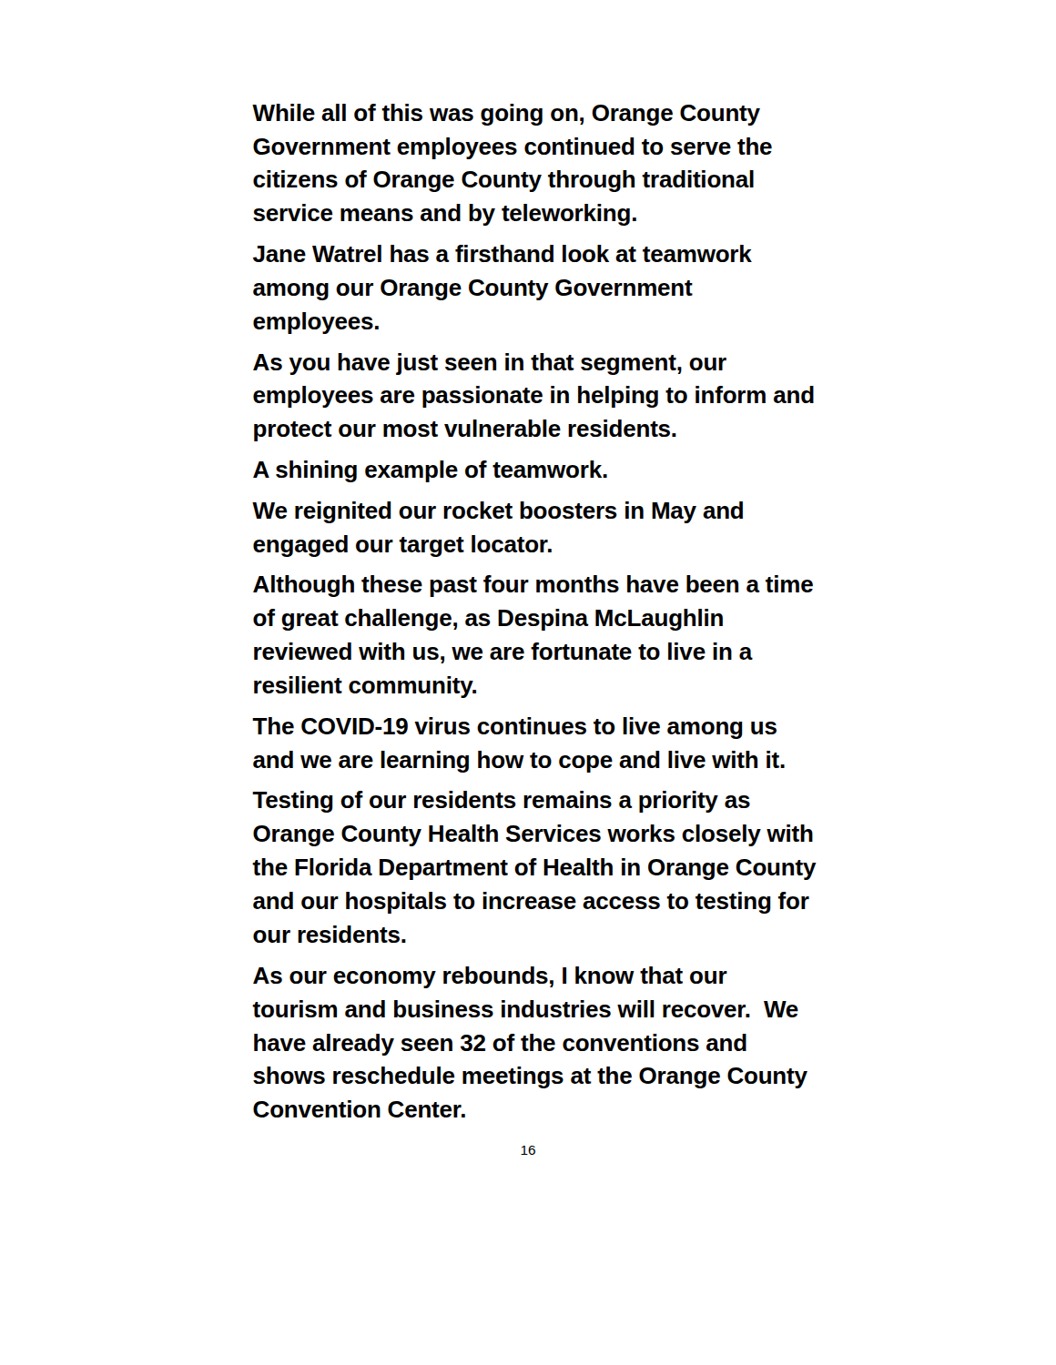While all of this was going on, Orange County Government employees continued to serve the citizens of Orange County through traditional service means and by teleworking.
Jane Watrel has a firsthand look at teamwork among our Orange County Government employees.
As you have just seen in that segment, our employees are passionate in helping to inform and protect our most vulnerable residents.
A shining example of teamwork.
We reignited our rocket boosters in May and engaged our target locator.
Although these past four months have been a time of great challenge, as Despina McLaughlin reviewed with us, we are fortunate to live in a resilient community.
The COVID-19 virus continues to live among us and we are learning how to cope and live with it.
Testing of our residents remains a priority as Orange County Health Services works closely with the Florida Department of Health in Orange County and our hospitals to increase access to testing for our residents.
As our economy rebounds, I know that our tourism and business industries will recover. We have already seen 32 of the conventions and shows reschedule meetings at the Orange County Convention Center.
16